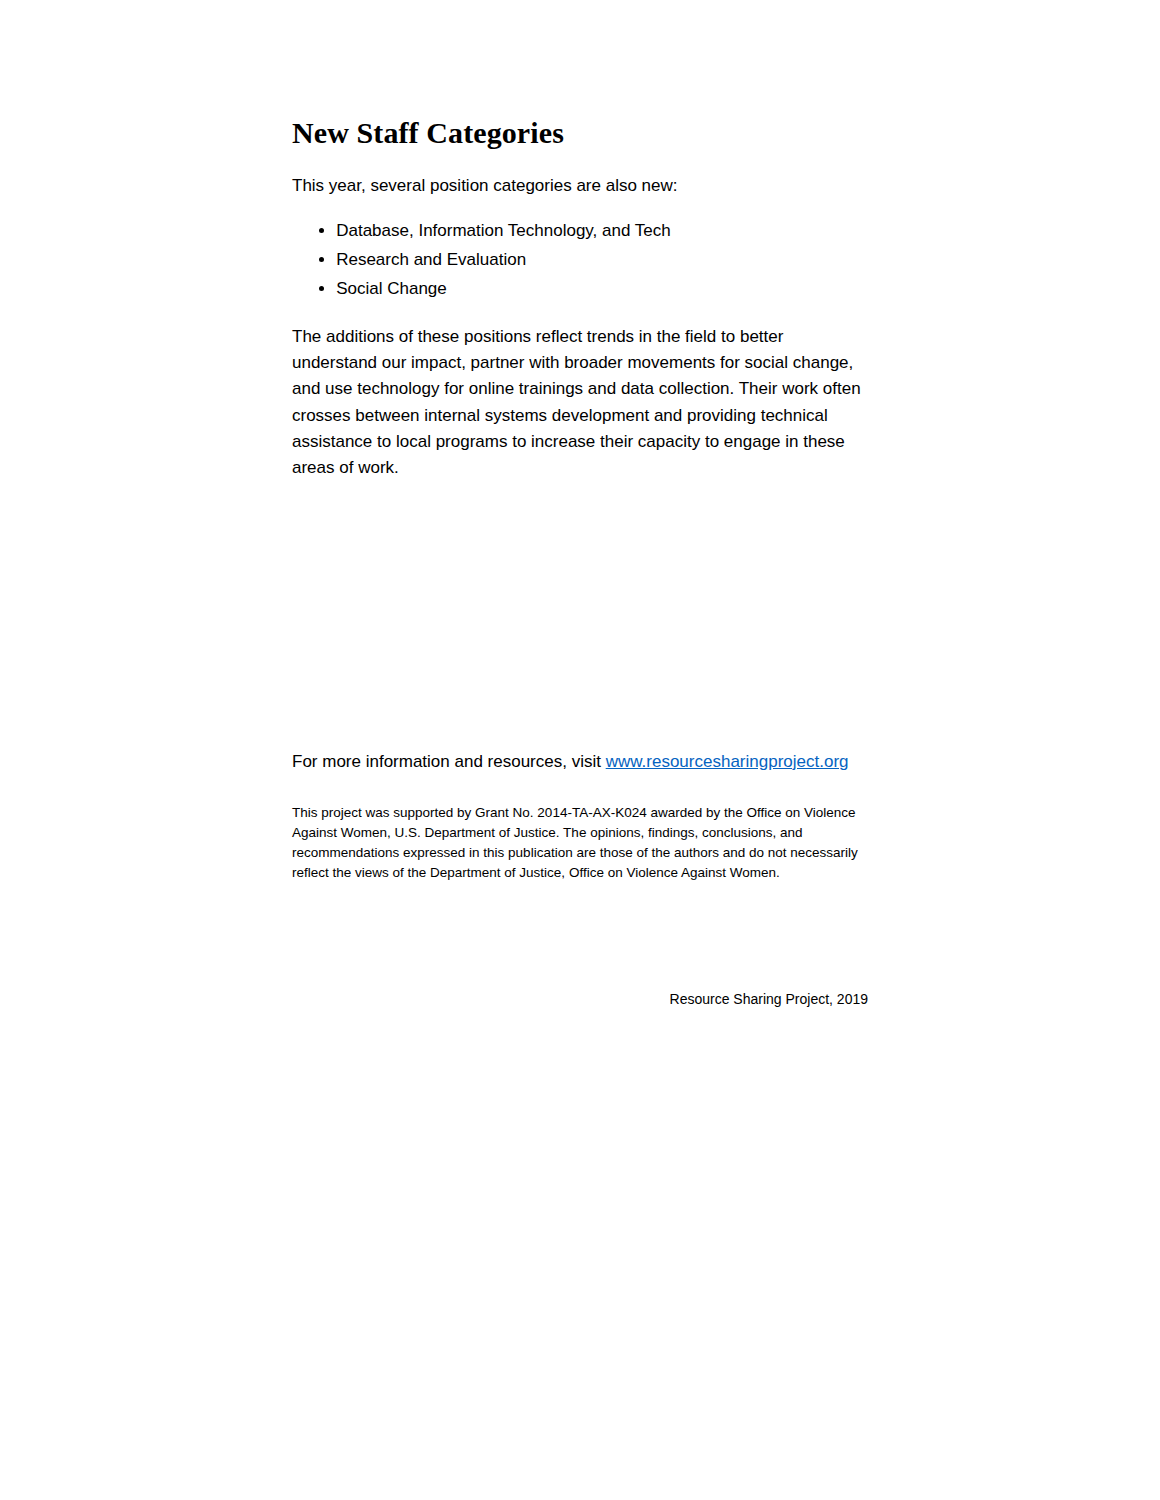New Staff Categories
This year, several position categories are also new:
Database, Information Technology, and Tech
Research and Evaluation
Social Change
The additions of these positions reflect trends in the field to better understand our impact, partner with broader movements for social change, and use technology for online trainings and data collection. Their work often crosses between internal systems development and providing technical assistance to local programs to increase their capacity to engage in these areas of work.
For more information and resources, visit www.resourcesharingproject.org
This project was supported by Grant No. 2014-TA-AX-K024 awarded by the Office on Violence Against Women, U.S. Department of Justice. The opinions, findings, conclusions, and recommendations expressed in this publication are those of the authors and do not necessarily reflect the views of the Department of Justice, Office on Violence Against Women.
Resource Sharing Project, 2019